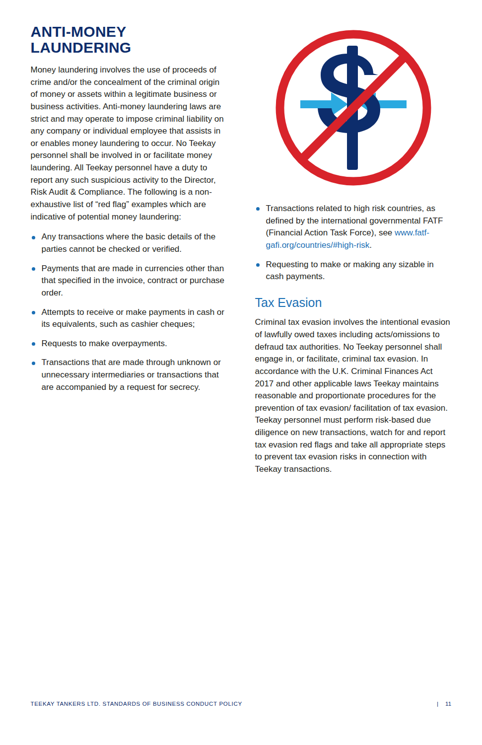Anti-Money Laundering
Money laundering involves the use of proceeds of crime and/or the conceal­ment of the criminal origin of money or assets within a legitimate business or business activities. Anti-money laundering laws are strict and may operate to impose criminal liability on any company or individual employee that assists in or enables money laun­dering to occur. No Teekay personnel shall be involved in or facilitate money laundering. All Teekay personnel have a duty to report any such suspicious activity to the Director, Risk Audit & Compliance. The following is a non-exhaustive list of “red flag” examples which are indicative of potential money laundering:
Any transactions where the basic details of the parties cannot be checked or verified.
Payments that are made in curren­cies other than that specified in the invoice, contract or purchase order.
Attempts to receive or make payments in cash or its equivalents, such as cashier cheques;
Requests to make overpayments.
Transactions that are made through unknown or unnecessary intermedi­aries or transactions that are accom­panied by a request for secrecy.
Transactions related to high risk countries, as defined by the international governmental FATF (Financial Action Task Force), see www.fatf-gafi.org/countries/#high-risk.
Requesting to make or making any sizable in cash payments.
Tax Evasion
Criminal tax evasion involves the inten­tional evasion of lawfully owed taxes including acts/omissions to defraud tax authorities. No Teekay personnel shall engage in, or facilitate, criminal tax evasion. In accordance with the U.K. Criminal Finances Act 2017 and other applicable laws Teekay maintains reasonable and proportionate proce­dures for the prevention of tax eva­sion/ facilitation of tax evasion. Teekay personnel must perform risk-based due diligence on new transactions, watch for and report tax evasion red flags and take all appropriate steps to prevent tax evasion risks in connection with Teekay transactions.
Teekay Tankers Ltd. Standards of Business Conduct Policy
|11